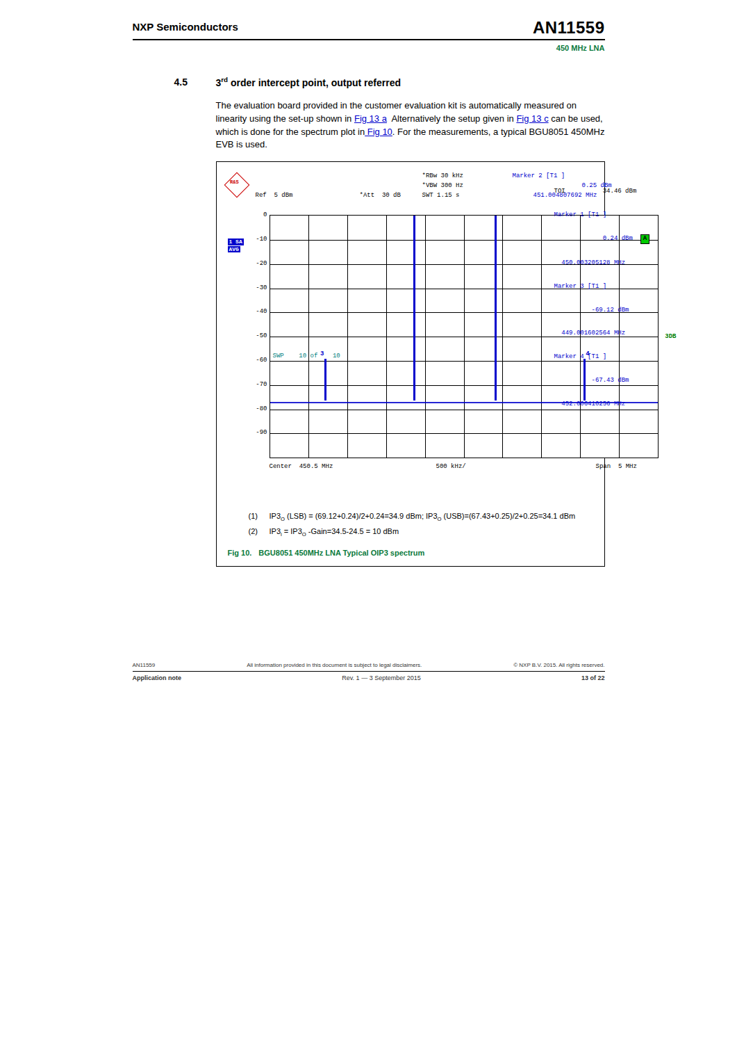NXP Semiconductors
AN11559
450 MHz LNA
4.53rd order intercept point, output referred
The evaluation board provided in the customer evaluation kit is automatically measured on linearity using the set-up shown in Fig 13 a Alternatively the setup given in Fig 13 c can be used, which is done for the spectrum plot in Fig 10. For the measurements, a typical BGU8051 450MHz EVB is used.
R&S
*RBw 30 kHz
*VBW 300 Hz
Ref 5 dBm
*Att 30 dB
SWT 1.15 s
Marker 2 [T1 ]
0.25 dBm
451.004807692 MHz
1 SA
AVG
0
-10
-20
-30
-40
-50
-60
-70
-80
-90
SWP 10 of 10
3
1
2
4
TOI 34.46 dBm
Marker 1 [T1 ]
0.24 dBm A
450.003205128 MHz
Marker 3 [T1 ]
-69.12 dBm
449.001602564 MHz
Marker 4 [T1 ]
-67.43 dBm
452.006410256 MHz
3DB
Center 450.5 MHz
500 kHz/
Span 5 MHz
(1) IP3O (LSB) = (69.12+0.24)/2+0.24=34.9 dBm; IP3O (USB)=(67.43+0.25)/2+0.25=34.1 dBm
(2) IP3i = IP3O -Gain=34.5-24.5 = 10 dBm
Fig 10. BGU8051 450MHz LNA Typical OIP3 spectrum
AN11559 All information provided in this document is subject to legal disclaimers. © NXP B.V. 2015. All rights reserved.
Application note Rev. 1 — 3 September 2015 13 of 22